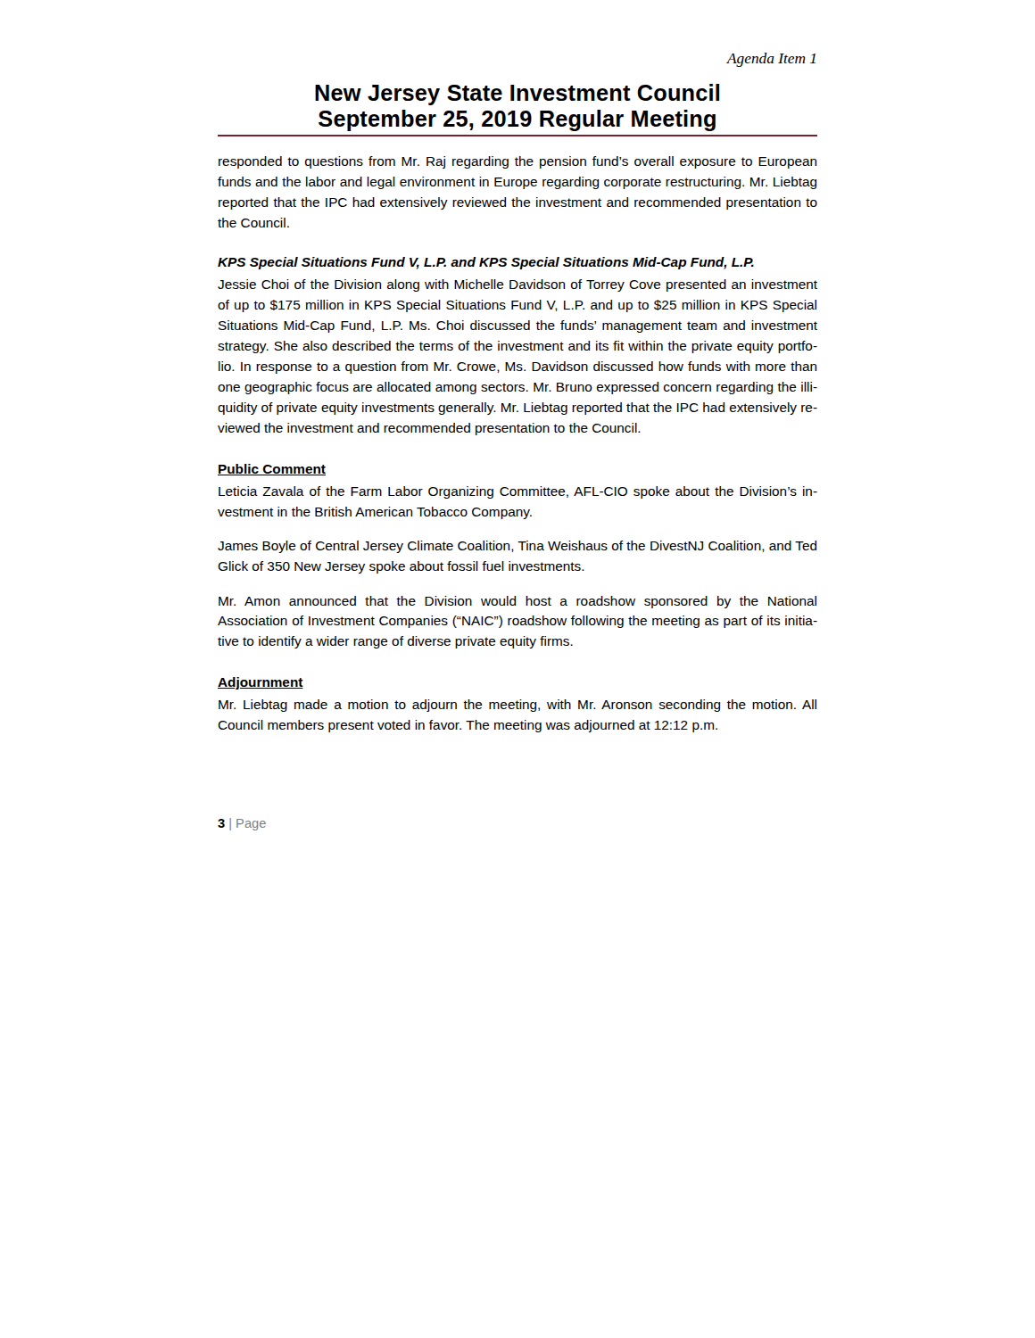Agenda Item 1
New Jersey State Investment Council
September 25, 2019 Regular Meeting
responded to questions from Mr. Raj regarding the pension fund’s overall exposure to European funds and the labor and legal environment in Europe regarding corporate restructuring. Mr. Liebtag reported that the IPC had extensively reviewed the investment and recommended presentation to the Council.
KPS Special Situations Fund V, L.P. and KPS Special Situations Mid-Cap Fund, L.P.
Jessie Choi of the Division along with Michelle Davidson of Torrey Cove presented an investment of up to $175 million in KPS Special Situations Fund V, L.P. and up to $25 million in KPS Special Situations Mid-Cap Fund, L.P. Ms. Choi discussed the funds’ management team and investment strategy. She also described the terms of the investment and its fit within the private equity portfolio. In response to a question from Mr. Crowe, Ms. Davidson discussed how funds with more than one geographic focus are allocated among sectors. Mr. Bruno expressed concern regarding the illiquidity of private equity investments generally. Mr. Liebtag reported that the IPC had extensively reviewed the investment and recommended presentation to the Council.
Public Comment
Leticia Zavala of the Farm Labor Organizing Committee, AFL-CIO spoke about the Division’s investment in the British American Tobacco Company.
James Boyle of Central Jersey Climate Coalition, Tina Weishaus of the DivestNJ Coalition, and Ted Glick of 350 New Jersey spoke about fossil fuel investments.
Mr. Amon announced that the Division would host a roadshow sponsored by the National Association of Investment Companies (“NAIC”) roadshow following the meeting as part of its initiative to identify a wider range of diverse private equity firms.
Adjournment
Mr. Liebtag made a motion to adjourn the meeting, with Mr. Aronson seconding the motion. All Council members present voted in favor. The meeting was adjourned at 12:12 p.m.
3 | Page